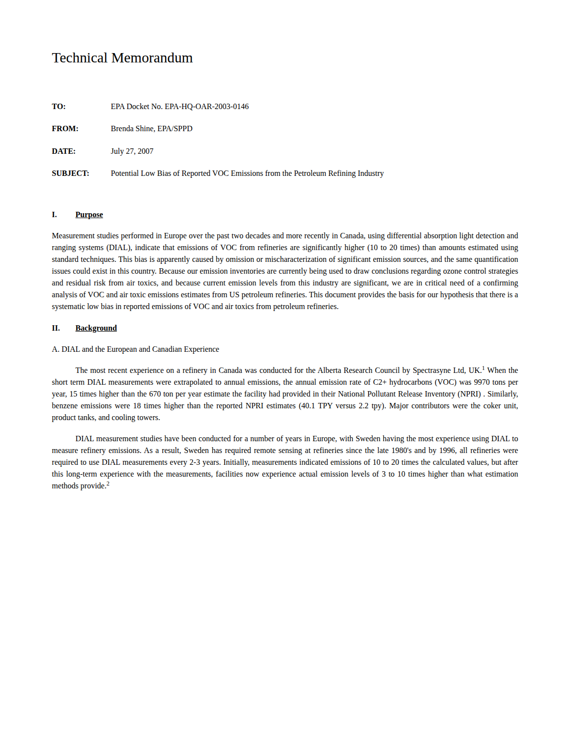Technical Memorandum
| TO: | EPA Docket No. EPA-HQ-OAR-2003-0146 |
| FROM: | Brenda Shine, EPA/SPPD |
| DATE: | July 27, 2007 |
| SUBJECT: | Potential Low Bias of Reported VOC Emissions from the Petroleum Refining Industry |
I. Purpose
Measurement studies performed in Europe over the past two decades and more recently in Canada, using differential absorption light detection and ranging systems (DIAL), indicate that emissions of VOC from refineries are significantly higher (10 to 20 times) than amounts estimated using standard techniques. This bias is apparently caused by omission or mischaracterization of significant emission sources, and the same quantification issues could exist in this country. Because our emission inventories are currently being used to draw conclusions regarding ozone control strategies and residual risk from air toxics, and because current emission levels from this industry are significant, we are in critical need of a confirming analysis of VOC and air toxic emissions estimates from US petroleum refineries. This document provides the basis for our hypothesis that there is a systematic low bias in reported emissions of VOC and air toxics from petroleum refineries.
II. Background
A. DIAL and the European and Canadian Experience
The most recent experience on a refinery in Canada was conducted for the Alberta Research Council by Spectrasyne Ltd, UK.1 When the short term DIAL measurements were extrapolated to annual emissions, the annual emission rate of C2+ hydrocarbons (VOC) was 9970 tons per year, 15 times higher than the 670 ton per year estimate the facility had provided in their National Pollutant Release Inventory (NPRI) . Similarly, benzene emissions were 18 times higher than the reported NPRI estimates (40.1 TPY versus 2.2 tpy). Major contributors were the coker unit, product tanks, and cooling towers.
DIAL measurement studies have been conducted for a number of years in Europe, with Sweden having the most experience using DIAL to measure refinery emissions. As a result, Sweden has required remote sensing at refineries since the late 1980's and by 1996, all refineries were required to use DIAL measurements every 2-3 years. Initially, measurements indicated emissions of 10 to 20 times the calculated values, but after this long-term experience with the measurements, facilities now experience actual emission levels of 3 to 10 times higher than what estimation methods provide.2